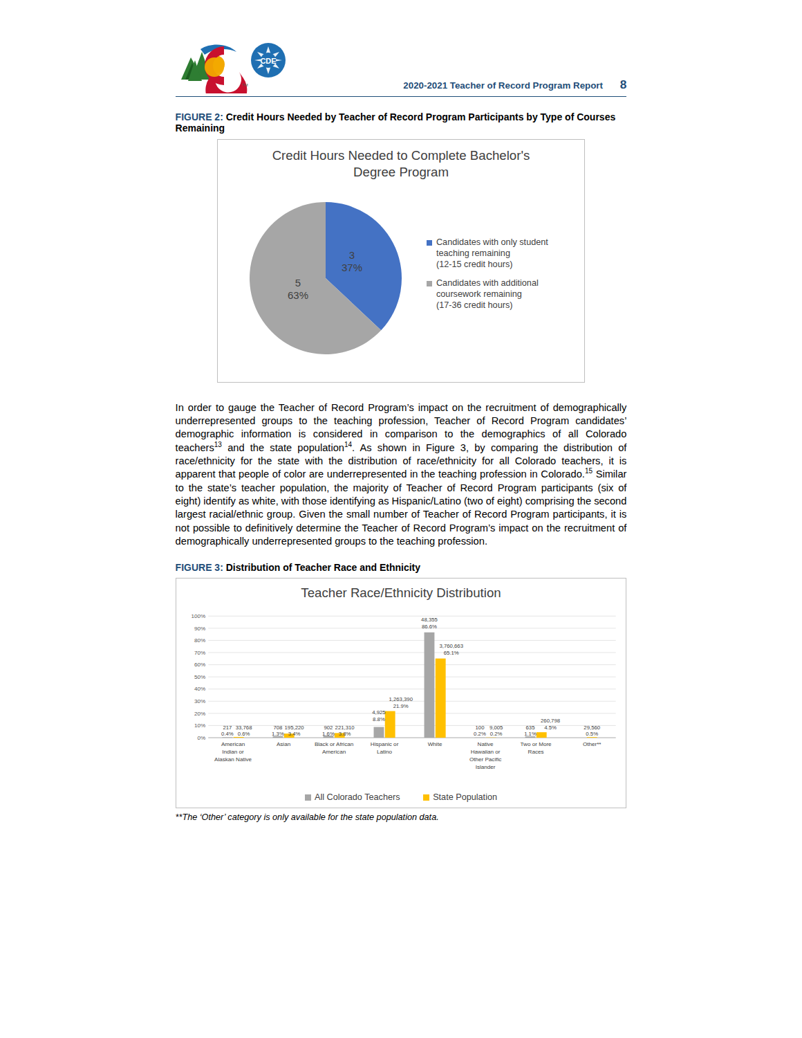TM CDE
2020-2021 Teacher of Record Program Report 8
FIGURE 2: Credit Hours Needed by Teacher of Record Program Participants by Type of Courses Remaining
Credit Hours Needed to Complete Bachelor's
Degree Program
3 37% 5 63%
Candidates with only student
teaching remaining
(12-15 credit hours)
Candidates with additional
coursework remaining
(17-36 credit hours)
In order to gauge the Teacher of Record Program’s impact on the recruitment of demographically underrepresented groups to the teaching profession, Teacher of Record Program candidates’ demographic information is considered in comparison to the demographics of all Colorado teachers13 and the state population14. As shown in Figure 3, by comparing the distribution of race/ethnicity for the state with the distribution of race/ethnicity for all Colorado teachers, it is apparent that people of color are underrepresented in the teaching profession in Colorado.15 Similar to the state’s teacher population, the majority of Teacher of Record Program participants (six of eight) identify as white, with those identifying as Hispanic/Latino (two of eight) comprising the second largest racial/ethnic group. Given the small number of Teacher of Record Program participants, it is not possible to definitively determine the Teacher of Record Program’s impact on the recruitment of demographically underrepresented groups to the teaching profession.
FIGURE 3: Distribution of Teacher Race and Ethnicity
Teacher Race/Ethnicity Distribution
100% 90% 80% 70% 60% 50% 40% 30% 20% 10% 0% 217 0.4% 33,768 0.6% 708 1.3% 195,220 3.4% 902 1.6% 221,310 3.8% 4,925 8.8% 1,263,390 21.9% 48,355 86.6% 3,760,663 65.1% 100 0.2% 9,005 0.2% 635 1.1% 260,798 4.5% 29,560 0.5% American Indian or Alaskan Native Asian Black or African American Hispanic or Latino White Native Hawaiian or Other Pacific Islander Two or More Races Other**
All Colorado Teachers
State Population
**The ‘Other’ category is only available for the state population data.